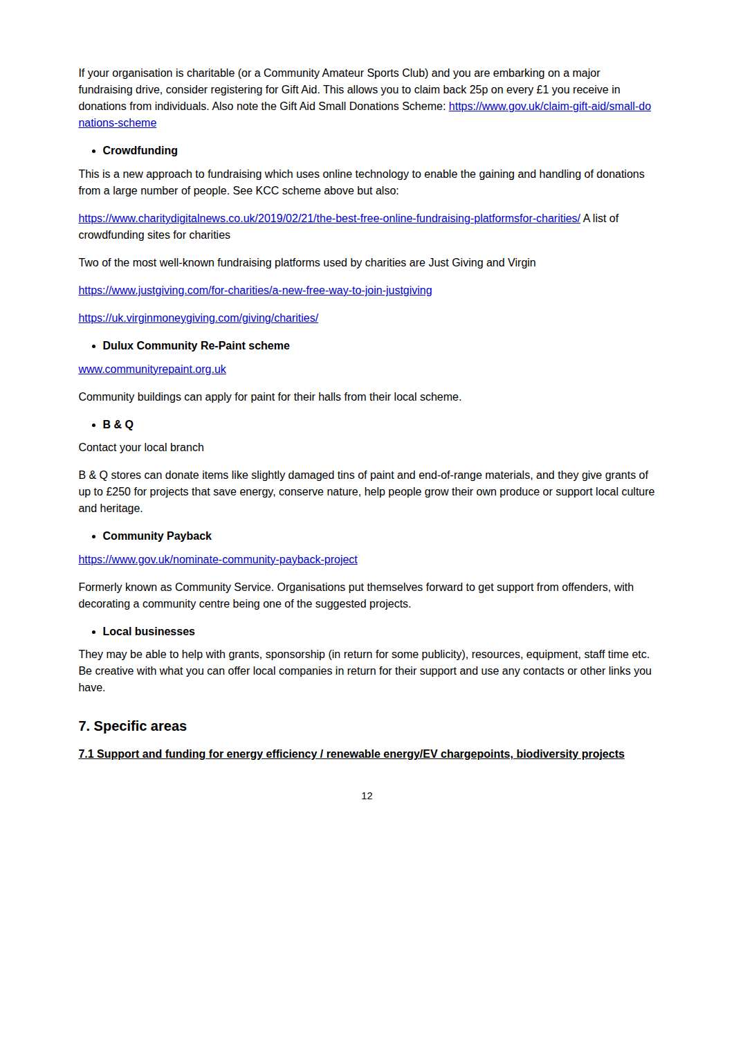If your organisation is charitable (or a Community Amateur Sports Club) and you are embarking on a major fundraising drive, consider registering for Gift Aid. This allows you to claim back 25p on every £1 you receive in donations from individuals. Also note the Gift Aid Small Donations Scheme: https://www.gov.uk/claim-gift-aid/small-donations-scheme
Crowdfunding
This is a new approach to fundraising which uses online technology to enable the gaining and handling of donations from a large number of people. See KCC scheme above but also:
https://www.charitydigitalnews.co.uk/2019/02/21/the-best-free-online-fundraising-platformsfor-charities/ A list of crowdfunding sites for charities
Two of the most well-known fundraising platforms used by charities are Just Giving and Virgin
https://www.justgiving.com/for-charities/a-new-free-way-to-join-justgiving
https://uk.virginmoneygiving.com/giving/charities/
Dulux Community Re-Paint scheme
www.communityrepaint.org.uk
Community buildings can apply for paint for their halls from their local scheme.
B & Q
Contact your local branch
B & Q stores can donate items like slightly damaged tins of paint and end-of-range materials, and they give grants of up to £250 for projects that save energy, conserve nature, help people grow their own produce or support local culture and heritage.
Community Payback
https://www.gov.uk/nominate-community-payback-project
Formerly known as Community Service. Organisations put themselves forward to get support from offenders, with decorating a community centre being one of the suggested projects.
Local businesses
They may be able to help with grants, sponsorship (in return for some publicity), resources, equipment, staff time etc. Be creative with what you can offer local companies in return for their support and use any contacts or other links you have.
7. Specific areas
7.1 Support and funding for energy efficiency / renewable energy/EV chargepoints, biodiversity projects
12